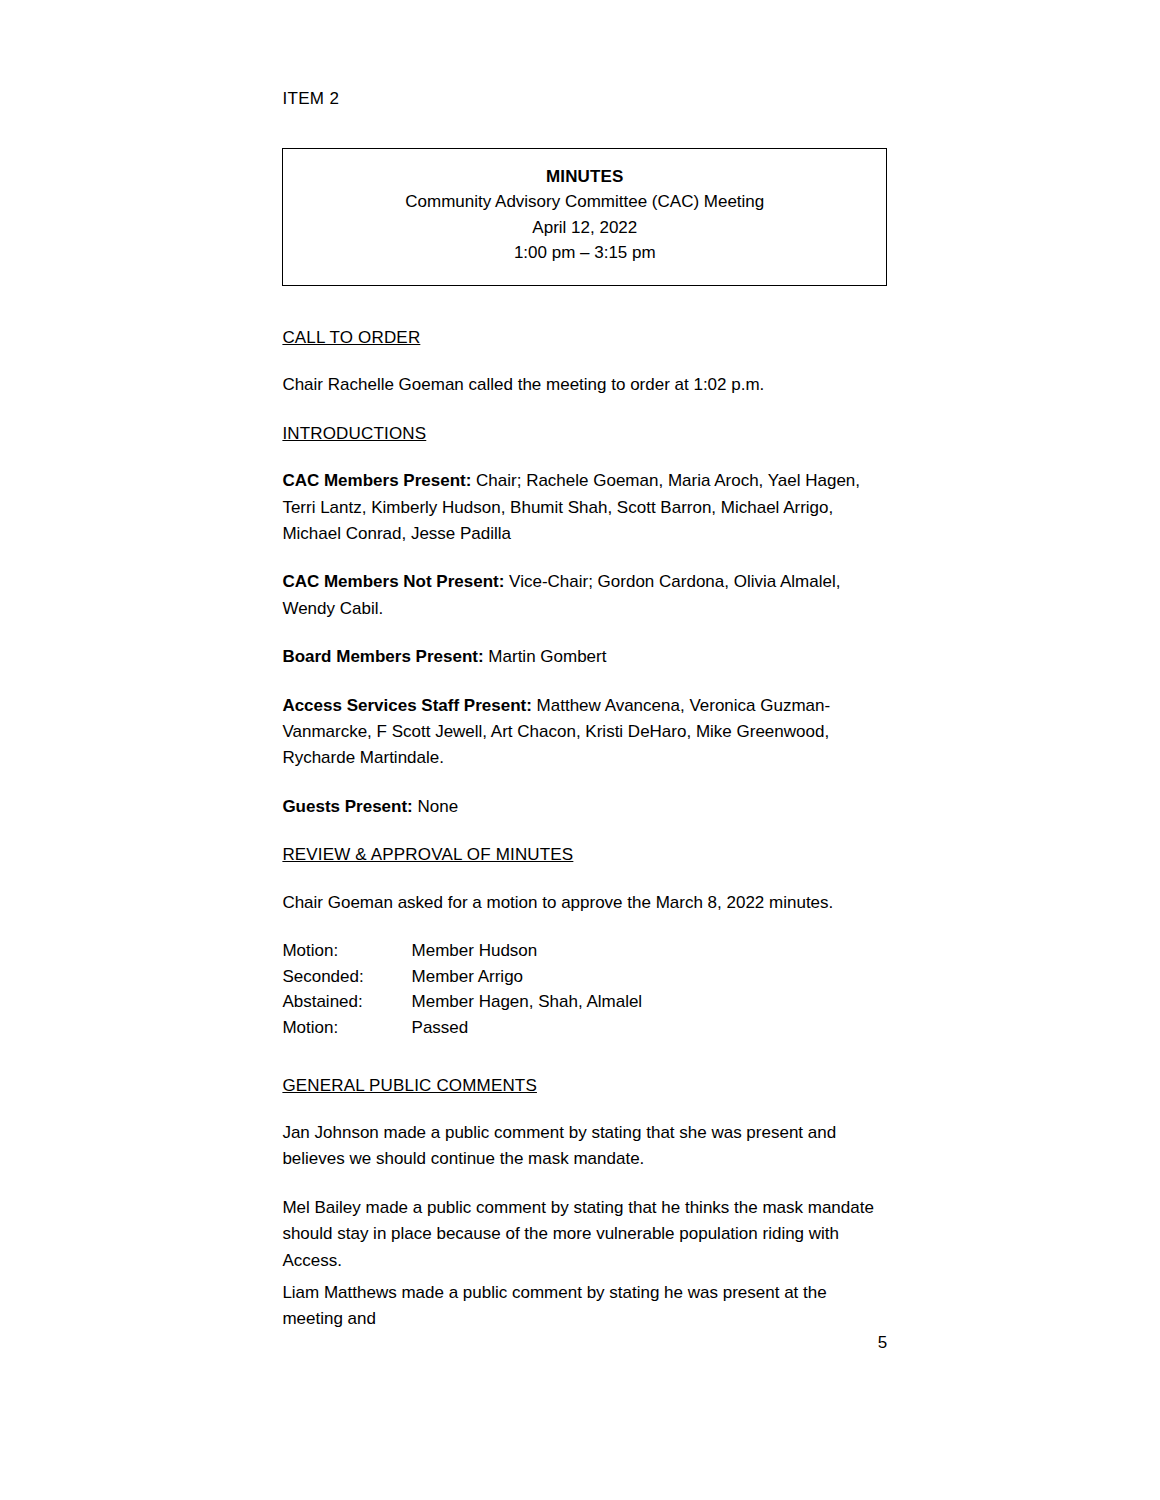ITEM 2
MINUTES
Community Advisory Committee (CAC) Meeting
April 12, 2022
1:00 pm – 3:15 pm
CALL TO ORDER
Chair Rachelle Goeman called the meeting to order at 1:02 p.m.
INTRODUCTIONS
CAC Members Present: Chair; Rachele Goeman, Maria Aroch, Yael Hagen, Terri Lantz, Kimberly Hudson, Bhumit Shah, Scott Barron, Michael Arrigo, Michael Conrad, Jesse Padilla
CAC Members Not Present: Vice-Chair; Gordon Cardona, Olivia Almalel, Wendy Cabil.
Board Members Present: Martin Gombert
Access Services Staff Present: Matthew Avancena, Veronica Guzman-Vanmarcke, F Scott Jewell, Art Chacon, Kristi DeHaro, Mike Greenwood, Rycharde Martindale.
Guests Present: None
REVIEW & APPROVAL OF MINUTES
Chair Goeman asked for a motion to approve the March 8, 2022 minutes.
Motion: Member Hudson
Seconded: Member Arrigo
Abstained: Member Hagen, Shah, Almalel
Motion: Passed
GENERAL PUBLIC COMMENTS
Jan Johnson made a public comment by stating that she was present and believes we should continue the mask mandate.
Mel Bailey made a public comment by stating that he thinks the mask mandate should stay in place because of the more vulnerable population riding with Access.
Liam Matthews made a public comment by stating he was present at the meeting and
5